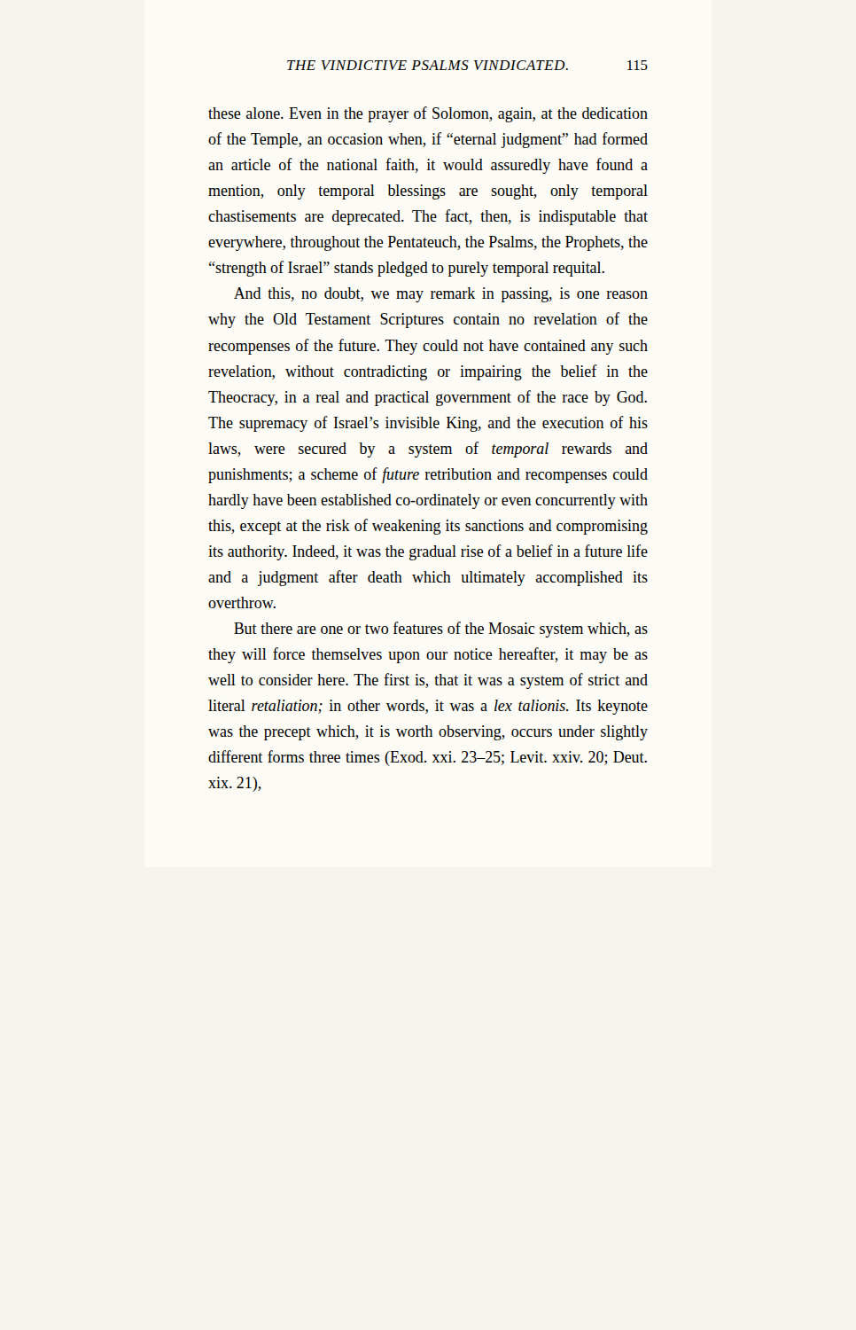THE VINDICTIVE PSALMS VINDICATED. 115
these alone. Even in the prayer of Solomon, again, at the dedication of the Temple, an occasion when, if “eternal judgment” had formed an article of the national faith, it would assuredly have found a mention, only temporal blessings are sought, only temporal chastisements are deprecated. The fact, then, is indisputable that everywhere, throughout the Pentateuch, the Psalms, the Prophets, the “strength of Israel” stands pledged to purely temporal requital.
And this, no doubt, we may remark in passing, is one reason why the Old Testament Scriptures contain no revelation of the recompenses of the future. They could not have contained any such revelation, without contradicting or impairing the belief in the Theocracy, in a real and practical government of the race by God. The supremacy of Israel’s invisible King, and the execution of his laws, were secured by a system of temporal rewards and punishments; a scheme of future retribution and recompenses could hardly have been established co-ordinately or even concurrently with this, except at the risk of weakening its sanctions and compromising its authority. Indeed, it was the gradual rise of a belief in a future life and a judgment after death which ultimately accomplished its overthrow.
But there are one or two features of the Mosaic system which, as they will force themselves upon our notice hereafter, it may be as well to consider here. The first is, that it was a system of strict and literal retaliation; in other words, it was a lex talionis. Its keynote was the precept which, it is worth observing, occurs under slightly different forms three times (Exod. xxi. 23–25; Levit. xxiv. 20; Deut. xix. 21),